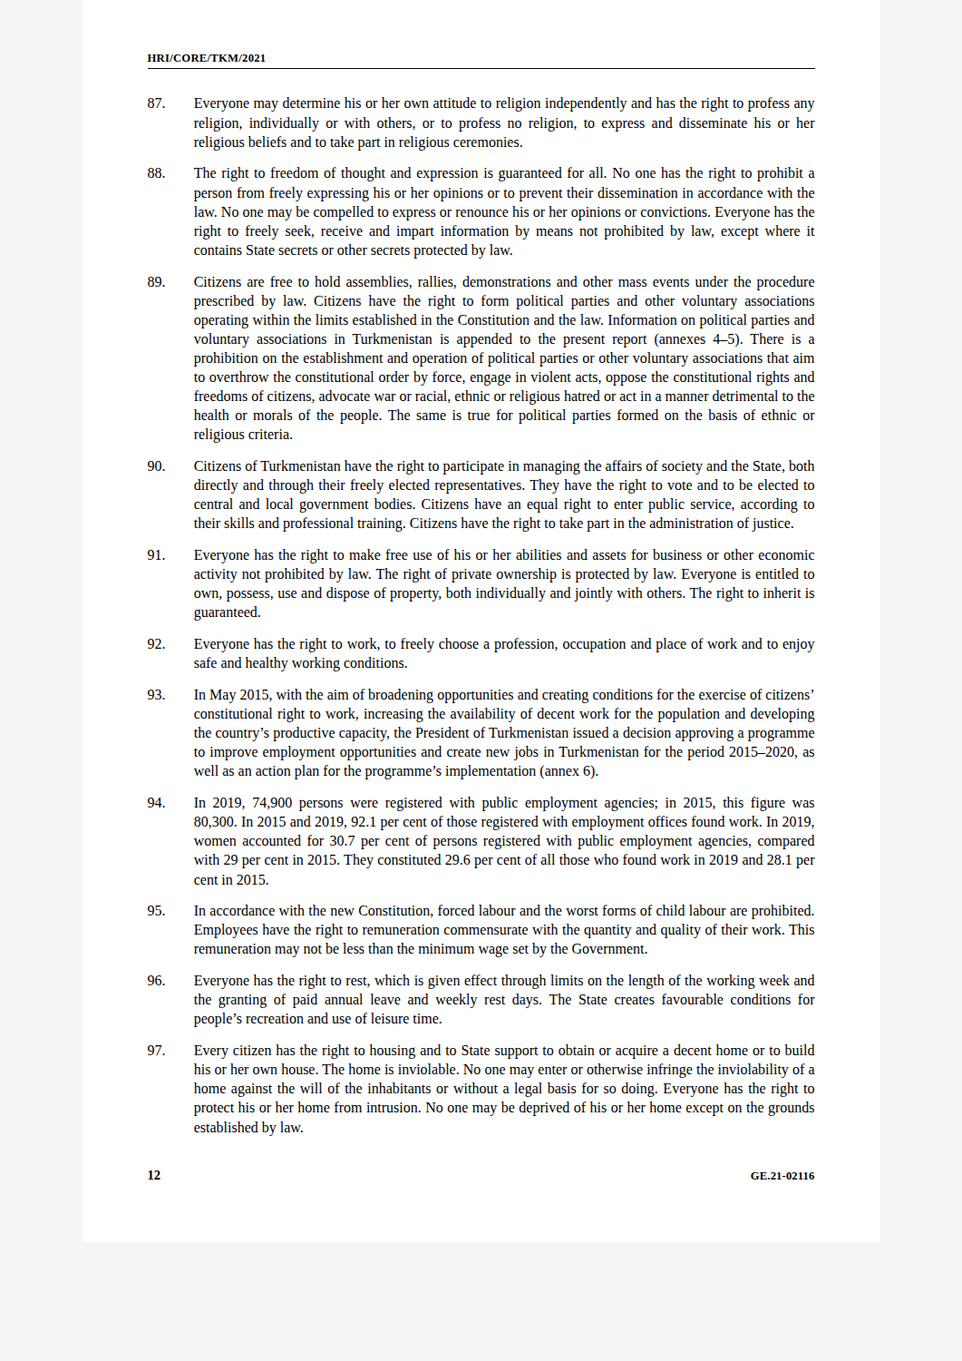HRI/CORE/TKM/2021
87. Everyone may determine his or her own attitude to religion independently and has the right to profess any religion, individually or with others, or to profess no religion, to express and disseminate his or her religious beliefs and to take part in religious ceremonies.
88. The right to freedom of thought and expression is guaranteed for all. No one has the right to prohibit a person from freely expressing his or her opinions or to prevent their dissemination in accordance with the law. No one may be compelled to express or renounce his or her opinions or convictions. Everyone has the right to freely seek, receive and impart information by means not prohibited by law, except where it contains State secrets or other secrets protected by law.
89. Citizens are free to hold assemblies, rallies, demonstrations and other mass events under the procedure prescribed by law. Citizens have the right to form political parties and other voluntary associations operating within the limits established in the Constitution and the law. Information on political parties and voluntary associations in Turkmenistan is appended to the present report (annexes 4–5). There is a prohibition on the establishment and operation of political parties or other voluntary associations that aim to overthrow the constitutional order by force, engage in violent acts, oppose the constitutional rights and freedoms of citizens, advocate war or racial, ethnic or religious hatred or act in a manner detrimental to the health or morals of the people. The same is true for political parties formed on the basis of ethnic or religious criteria.
90. Citizens of Turkmenistan have the right to participate in managing the affairs of society and the State, both directly and through their freely elected representatives. They have the right to vote and to be elected to central and local government bodies. Citizens have an equal right to enter public service, according to their skills and professional training. Citizens have the right to take part in the administration of justice.
91. Everyone has the right to make free use of his or her abilities and assets for business or other economic activity not prohibited by law. The right of private ownership is protected by law. Everyone is entitled to own, possess, use and dispose of property, both individually and jointly with others. The right to inherit is guaranteed.
92. Everyone has the right to work, to freely choose a profession, occupation and place of work and to enjoy safe and healthy working conditions.
93. In May 2015, with the aim of broadening opportunities and creating conditions for the exercise of citizens’ constitutional right to work, increasing the availability of decent work for the population and developing the country’s productive capacity, the President of Turkmenistan issued a decision approving a programme to improve employment opportunities and create new jobs in Turkmenistan for the period 2015–2020, as well as an action plan for the programme’s implementation (annex 6).
94. In 2019, 74,900 persons were registered with public employment agencies; in 2015, this figure was 80,300. In 2015 and 2019, 92.1 per cent of those registered with employment offices found work. In 2019, women accounted for 30.7 per cent of persons registered with public employment agencies, compared with 29 per cent in 2015. They constituted 29.6 per cent of all those who found work in 2019 and 28.1 per cent in 2015.
95. In accordance with the new Constitution, forced labour and the worst forms of child labour are prohibited. Employees have the right to remuneration commensurate with the quantity and quality of their work. This remuneration may not be less than the minimum wage set by the Government.
96. Everyone has the right to rest, which is given effect through limits on the length of the working week and the granting of paid annual leave and weekly rest days. The State creates favourable conditions for people’s recreation and use of leisure time.
97. Every citizen has the right to housing and to State support to obtain or acquire a decent home or to build his or her own house. The home is inviolable. No one may enter or otherwise infringe the inviolability of a home against the will of the inhabitants or without a legal basis for so doing. Everyone has the right to protect his or her home from intrusion. No one may be deprived of his or her home except on the grounds established by law.
12 GE.21-02116